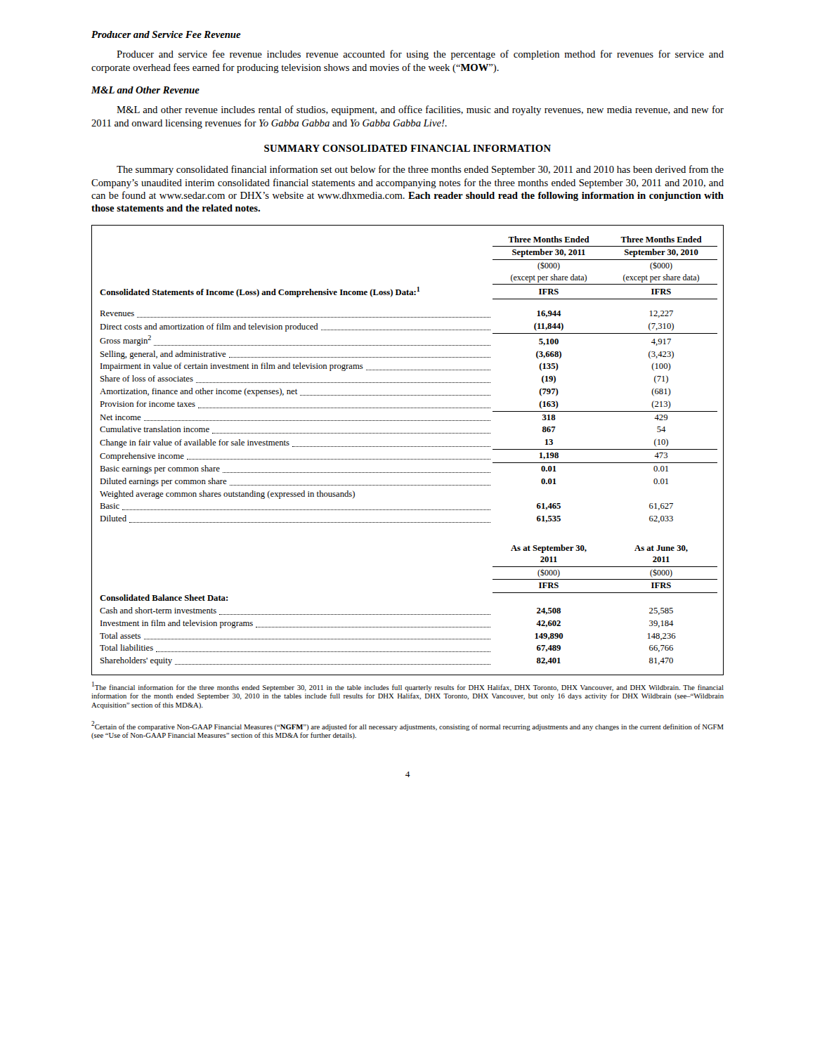Producer and Service Fee Revenue
Producer and service fee revenue includes revenue accounted for using the percentage of completion method for revenues for service and corporate overhead fees earned for producing television shows and movies of the week (“MOW”).
M&L and Other Revenue
M&L and other revenue includes rental of studios, equipment, and office facilities, music and royalty revenues, new media revenue, and new for 2011 and onward licensing revenues for Yo Gabba Gabba and Yo Gabba Gabba Live!.
SUMMARY CONSOLIDATED FINANCIAL INFORMATION
The summary consolidated financial information set out below for the three months ended September 30, 2011 and 2010 has been derived from the Company’s unaudited interim consolidated financial statements and accompanying notes for the three months ended September 30, 2011 and 2010, and can be found at www.sedar.com or DHX’s website at www.dhxmedia.com. Each reader should read the following information in conjunction with those statements and the related notes.
| | Three Months Ended | Three Months Ended |
| | September 30, 2011 | September 30, 2010 |
| | ($000) | ($000) |
| | (except per share data) | (except per share data) |
| Consolidated Statements of Income (Loss) and Comprehensive Income (Loss) Data: 1 | IFRS | IFRS |
| Revenues | 16,944 | 12,227 |
| Direct costs and amortization of film and television produced | (11,844) | (7,310) |
| Gross margin 2 | 5,100 | 4,917 |
| Selling, general, and administrative | (3,668) | (3,423) |
| Impairment in value of certain investment in film and television programs | (135) | (100) |
| Share of loss of associates | (19) | (71) |
| Amortization, finance and other income (expenses), net | (797) | (681) |
| Provision for income taxes | (163) | (213) |
| Net income | 318 | 429 |
| Cumulative translation income | 867 | 54 |
| Change in fair value of available for sale investments | 13 | (10) |
| Comprehensive income | 1,198 | 473 |
| Basic earnings per common share | 0.01 | 0.01 |
| Diluted earnings per common share | 0.01 | 0.01 |
| Weighted average common shares outstanding (expressed in thousands) | | |
| Basic | 61,465 | 61,627 |
| Diluted | 61,535 | 62,033 |
| | As at September 30, 2011 | As at June 30, 2011 |
| | ($000) | ($000) |
| | IFRS | IFRS |
| Consolidated Balance Sheet Data: | | |
| Cash and short-term investments | 24,508 | 25,585 |
| Investment in film and television programs | 42,602 | 39,184 |
| Total assets | 149,890 | 148,236 |
| Total liabilities | 67,489 | 66,766 |
| Shareholders' equity | 82,401 | 81,470 |
1The financial information for the three months ended September 30, 2011 in the table includes full quarterly results for DHX Halifax, DHX Toronto, DHX Vancouver, and DHX Wildbrain. The financial information for the month ended September 30, 2010 in the tables include full results for DHX Halifax, DHX Toronto, DHX Vancouver, but only 16 days activity for DHX Wildbrain (see–“Wildbrain Acquisition” section of this MD&A).
2Certain of the comparative Non-GAAP Financial Measures (“NGFM”) are adjusted for all necessary adjustments, consisting of normal recurring adjustments and any changes in the current definition of NGFM (see “Use of Non-GAAP Financial Measures” section of this MD&A for further details).
4